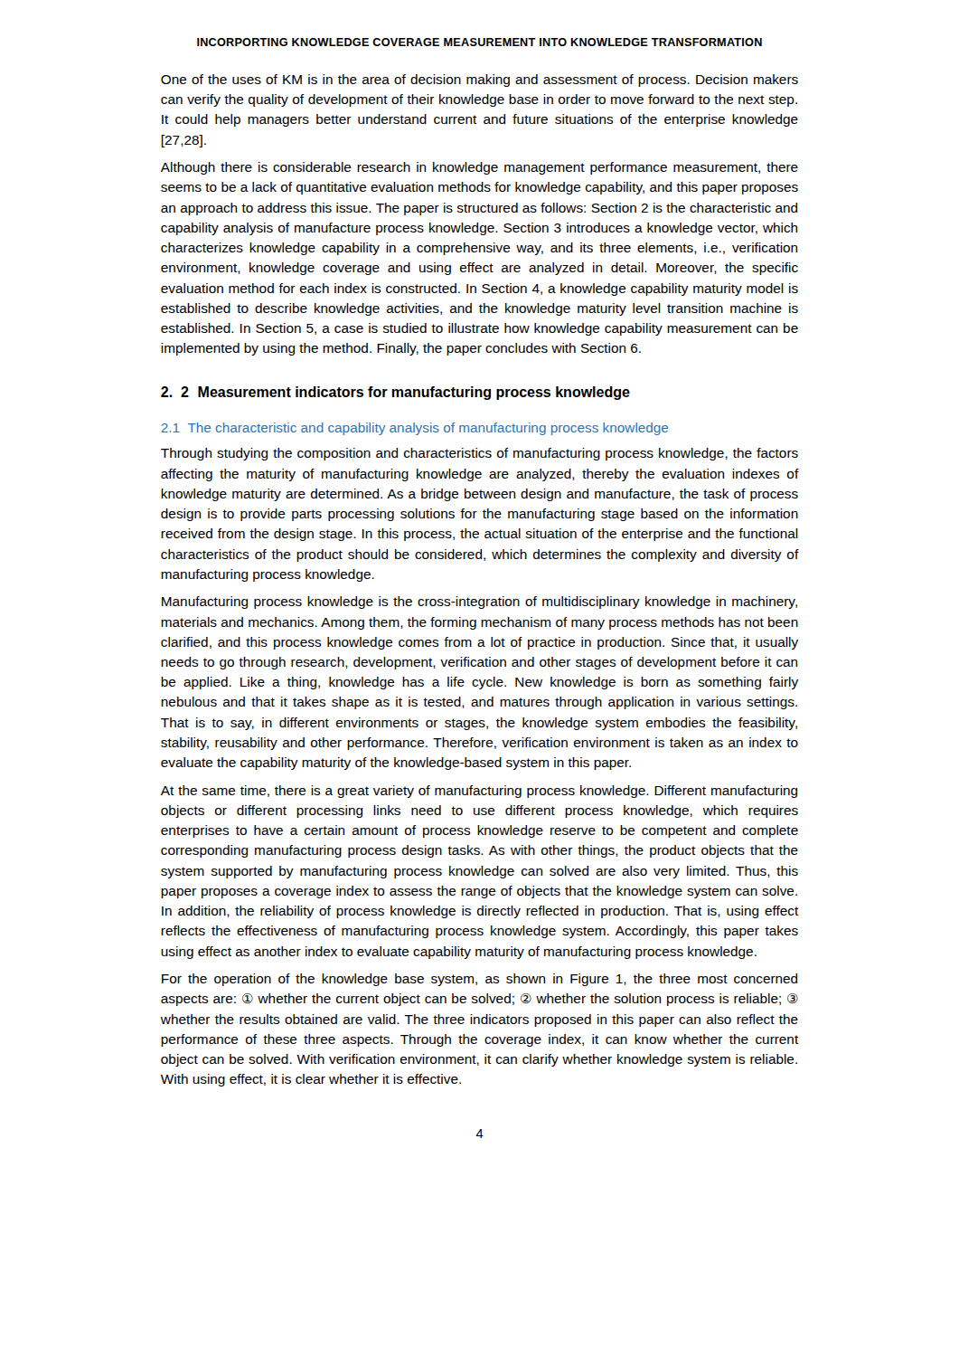INCORPORTING KNOWLEDGE COVERAGE MEASUREMENT INTO KNOWLEDGE TRANSFORMATION
One of the uses of KM is in the area of decision making and assessment of process. Decision makers can verify the quality of development of their knowledge base in order to move forward to the next step. It could help managers better understand current and future situations of the enterprise knowledge [27,28].
Although there is considerable research in knowledge management performance measurement, there seems to be a lack of quantitative evaluation methods for knowledge capability, and this paper proposes an approach to address this issue. The paper is structured as follows: Section 2 is the characteristic and capability analysis of manufacture process knowledge. Section 3 introduces a knowledge vector, which characterizes knowledge capability in a comprehensive way, and its three elements, i.e., verification environment, knowledge coverage and using effect are analyzed in detail. Moreover, the specific evaluation method for each index is constructed. In Section 4, a knowledge capability maturity model is established to describe knowledge activities, and the knowledge maturity level transition machine is established. In Section 5, a case is studied to illustrate how knowledge capability measurement can be implemented by using the method. Finally, the paper concludes with Section 6.
2. 2 Measurement indicators for manufacturing process knowledge
2.1 The characteristic and capability analysis of manufacturing process knowledge
Through studying the composition and characteristics of manufacturing process knowledge, the factors affecting the maturity of manufacturing knowledge are analyzed, thereby the evaluation indexes of knowledge maturity are determined. As a bridge between design and manufacture, the task of process design is to provide parts processing solutions for the manufacturing stage based on the information received from the design stage. In this process, the actual situation of the enterprise and the functional characteristics of the product should be considered, which determines the complexity and diversity of manufacturing process knowledge.
Manufacturing process knowledge is the cross-integration of multidisciplinary knowledge in machinery, materials and mechanics. Among them, the forming mechanism of many process methods has not been clarified, and this process knowledge comes from a lot of practice in production. Since that, it usually needs to go through research, development, verification and other stages of development before it can be applied. Like a thing, knowledge has a life cycle. New knowledge is born as something fairly nebulous and that it takes shape as it is tested, and matures through application in various settings. That is to say, in different environments or stages, the knowledge system embodies the feasibility, stability, reusability and other performance. Therefore, verification environment is taken as an index to evaluate the capability maturity of the knowledge-based system in this paper.
At the same time, there is a great variety of manufacturing process knowledge. Different manufacturing objects or different processing links need to use different process knowledge, which requires enterprises to have a certain amount of process knowledge reserve to be competent and complete corresponding manufacturing process design tasks. As with other things, the product objects that the system supported by manufacturing process knowledge can solved are also very limited. Thus, this paper proposes a coverage index to assess the range of objects that the knowledge system can solve. In addition, the reliability of process knowledge is directly reflected in production. That is, using effect reflects the effectiveness of manufacturing process knowledge system. Accordingly, this paper takes using effect as another index to evaluate capability maturity of manufacturing process knowledge.
For the operation of the knowledge base system, as shown in Figure 1, the three most concerned aspects are: ① whether the current object can be solved; ② whether the solution process is reliable; ③ whether the results obtained are valid. The three indicators proposed in this paper can also reflect the performance of these three aspects. Through the coverage index, it can know whether the current object can be solved. With verification environment, it can clarify whether knowledge system is reliable. With using effect, it is clear whether it is effective.
4